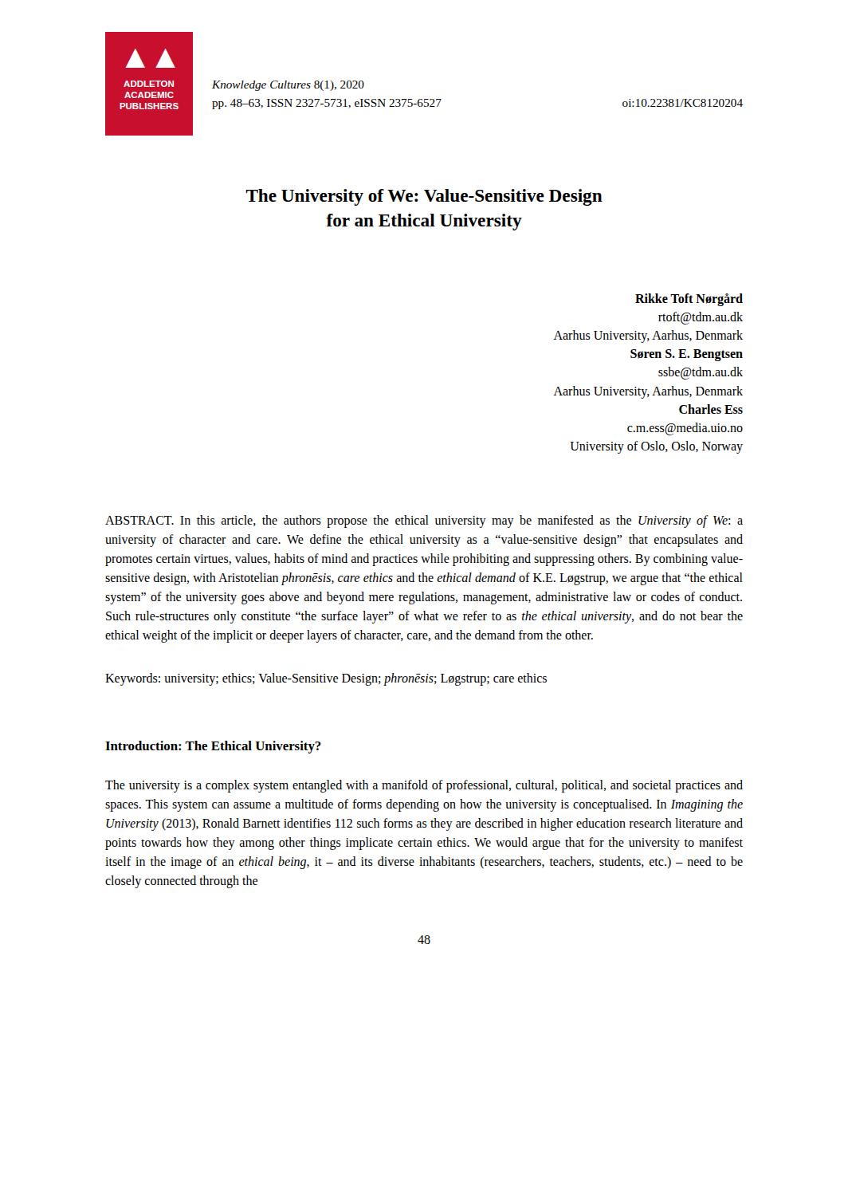▲▲
Addleton
Academic
Publishers
Knowledge Cultures 8(1), 2020
pp. 48–63, ISSN 2327-5731, eISSN 2375-6527 oi:10.22381/KC8120204
The University of We: Value-Sensitive Design
for an Ethical University
Rikke Toft Nørgård
rtoft@tdm.au.dk
Aarhus University, Aarhus, Denmark
Søren S. E. Bengtsen
ssbe@tdm.au.dk
Aarhus University, Aarhus, Denmark
Charles Ess
c.m.ess@media.uio.no
University of Oslo, Oslo, Norway
ABSTRACT. In this article, the authors propose the ethical university may be manifested as the University of We: a university of character and care. We define the ethical university as a “value-sensitive design” that encapsulates and promotes certain virtues, values, habits of mind and practices while prohibiting and suppressing others. By combining value-sensitive design, with Aristotelian phronēsis, care ethics and the ethical demand of K.E. Løgstrup, we argue that “the ethical system” of the university goes above and beyond mere regulations, management, administrative law or codes of conduct. Such rule-structures only constitute “the surface layer” of what we refer to as the ethical university, and do not bear the ethical weight of the implicit or deeper layers of character, care, and the demand from the other.
Keywords: university; ethics; Value-Sensitive Design; phronēsis; Løgstrup; care ethics
Introduction: The Ethical University?
The university is a complex system entangled with a manifold of professional, cultural, political, and societal practices and spaces. This system can assume a multitude of forms depending on how the university is conceptualised. In Imagining the University (2013), Ronald Barnett identifies 112 such forms as they are described in higher education research literature and points towards how they among other things implicate certain ethics. We would argue that for the university to manifest itself in the image of an ethical being, it – and its diverse inhabitants (researchers, teachers, students, etc.) – need to be closely connected through the
48